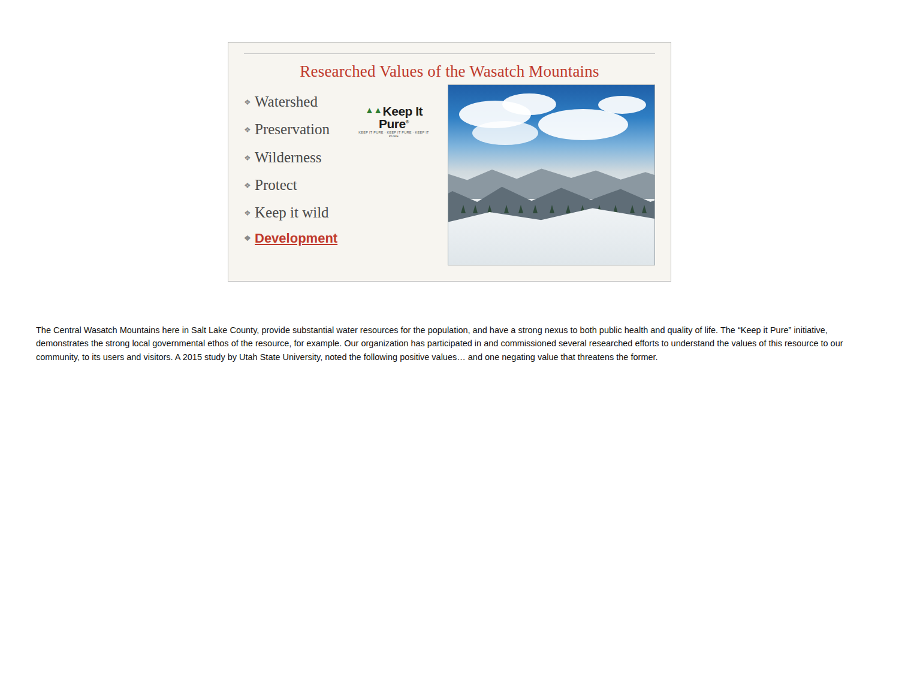Researched Values of the Wasatch Mountains
Watershed
Preservation
Wilderness
Protect
Keep it wild
Development
▲▲Keep It Pure®
KEEP IT PURE · KEEP IT PURE · KEEP IT PURE
The Central Wasatch Mountains here in Salt Lake County, provide substantial water resources for the population, and have a strong nexus to both public health and quality of life. The “Keep it Pure” initiative, demonstrates the strong local governmental ethos of the resource, for example. Our organization has participated in and commissioned several researched efforts to understand the values of this resource to our community, to its users and visitors. A 2015 study by Utah State University, noted the following positive values… and one negating value that threatens the former.